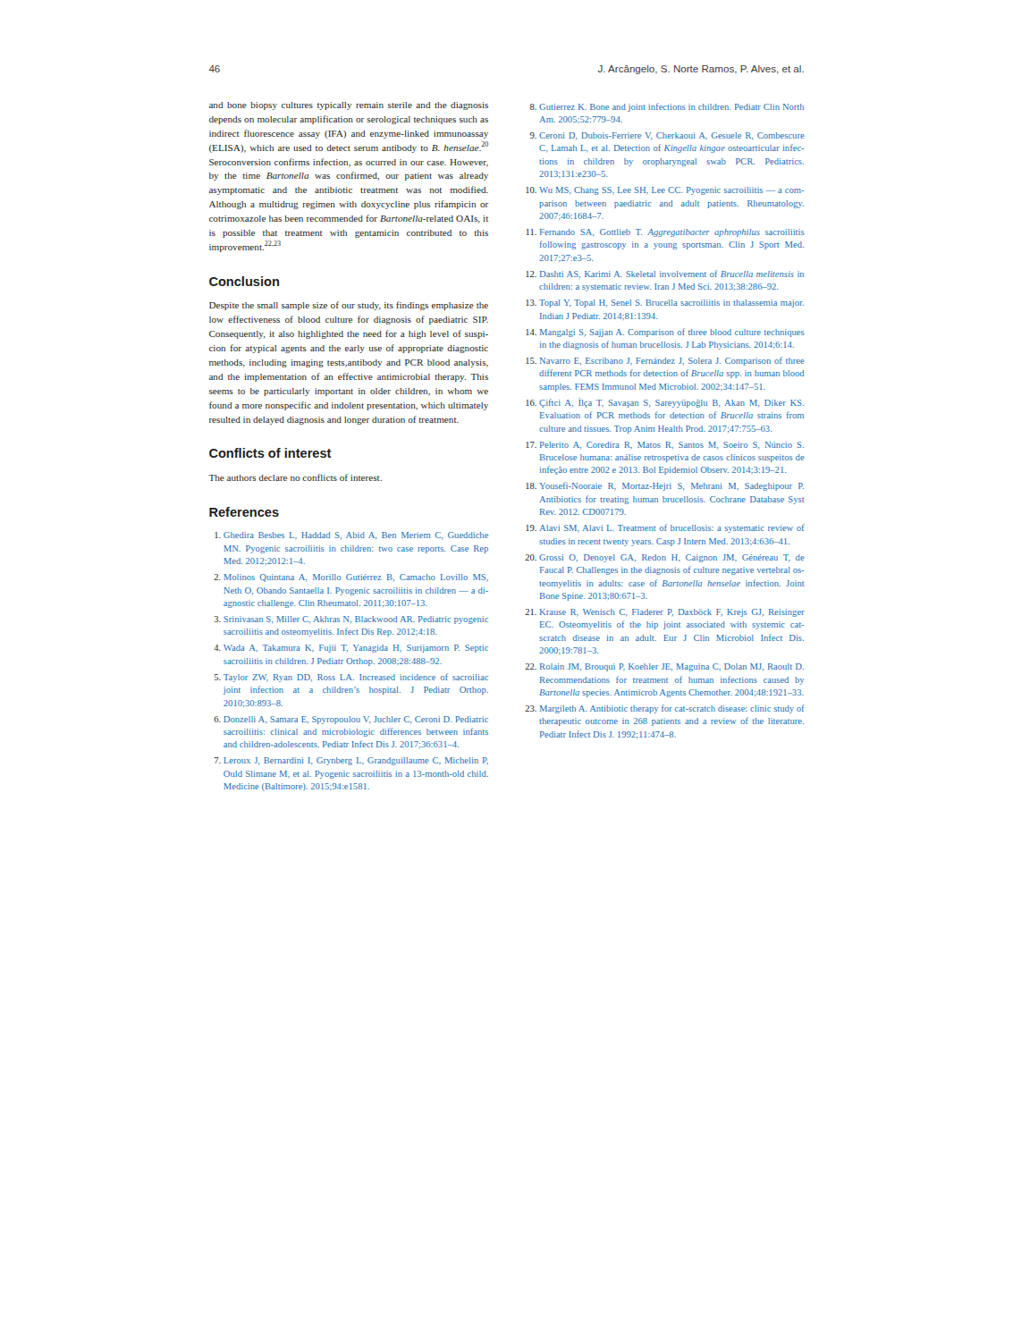46 J. Arcângelo, S. Norte Ramos, P. Alves, et al.
and bone biopsy cultures typically remain sterile and the diagnosis depends on molecular amplification or serological techniques such as indirect fluorescence assay (IFA) and enzyme-linked immunoassay (ELISA), which are used to detect serum antibody to B. henselae.20 Seroconversion confirms infection, as ocurred in our case. However, by the time Bartonella was confirmed, our patient was already asymptomatic and the antibiotic treatment was not modified. Although a multidrug regimen with doxycycline plus rifampicin or cotrimoxazole has been recommended for Bartonella-related OAIs, it is possible that treatment with gentamicin contributed to this improvement.22,23
Conclusion
Despite the small sample size of our study, its findings emphasize the low effectiveness of blood culture for diagnosis of paediatric SIP. Consequently, it also highlighted the need for a high level of suspicion for atypical agents and the early use of appropriate diagnostic methods, including imaging tests,antibody and PCR blood analysis, and the implementation of an effective antimicrobial therapy. This seems to be particularly important in older children, in whom we found a more nonspecific and indolent presentation, which ultimately resulted in delayed diagnosis and longer duration of treatment.
Conflicts of interest
The authors declare no conflicts of interest.
References
Ghedira Besbes L, Haddad S, Abid A, Ben Meriem C, Gueddiche MN. Pyogenic sacroiliitis in children: two case reports. Case Rep Med. 2012;2012:1–4.
Molinos Quintana A, Morillo Gutiérrez B, Camacho Lovillo MS, Neth O, Obando Santaella I. Pyogenic sacroiliitis in children — a diagnostic challenge. Clin Rheumatol. 2011;30:107–13.
Srinivasan S, Miller C, Akhras N, Blackwood AR. Pediatric pyogenic sacroiliitis and osteomyelitis. Infect Dis Rep. 2012;4:18.
Wada A, Takamura K, Fujii T, Yanagida H, Surijamorn P. Septic sacroiliitis in children. J Pediatr Orthop. 2008;28:488–92.
Taylor ZW, Ryan DD, Ross LA. Increased incidence of sacroiliac joint infection at a children’s hospital. J Pediatr Orthop. 2010;30:893–8.
Donzelli A, Samara E, Spyropoulou V, Juchler C, Ceroni D. Pediatric sacroiliitis: clinical and microbiologic differences between infants and children-adolescents. Pediatr Infect Dis J. 2017;36:631–4.
Leroux J, Bernardini I, Grynberg L, Grandguillaume C, Michelin P, Ould Slimane M, et al. Pyogenic sacroiliitis in a 13-month-old child. Medicine (Baltimore). 2015;94:e1581.
Gutierrez K. Bone and joint infections in children. Pediatr Clin North Am. 2005;52:779–94.
Ceroni D, Dubois-Ferriere V, Cherkaoui A, Gesuele R, Combescure C, Lamah L, et al. Detection of Kingella kingae osteoarticular infections in children by oropharyngeal swab PCR. Pediatrics. 2013;131:e230–5.
Wu MS, Chang SS, Lee SH, Lee CC. Pyogenic sacroiliitis — a comparison between paediatric and adult patients. Rheumatology. 2007;46:1684–7.
Fernando SA, Gottlieb T. Aggregatibacter aphrophilus sacroiliitis following gastroscopy in a young sportsman. Clin J Sport Med. 2017;27:e3–5.
Dashti AS, Karimi A. Skeletal involvement of Brucella melitensis in children: a systematic review. Iran J Med Sci. 2013;38:286–92.
Topal Y, Topal H, Senel S. Brucella sacroiliitis in thalassemia major. Indian J Pediatr. 2014;81:1394.
Mangalgi S, Sajjan A. Comparison of three blood culture techniques in the diagnosis of human brucellosis. J Lab Physicians. 2014;6:14.
Navarro E, Escribano J, Fernández J, Solera J. Comparison of three different PCR methods for detection of Brucella spp. in human blood samples. FEMS Immunol Med Microbiol. 2002;34:147–51.
Çiftci A, İlça T, Savaşan S, Sareyyüpoğlu B, Akan M, Diker KS. Evaluation of PCR methods for detection of Brucella strains from culture and tissues. Trop Anim Health Prod. 2017;47:755–63.
Pelerito A, Coredira R, Matos R, Santos M, Soeiro S, Núncio S. Brucelose humana: análise retrospetiva de casos clínicos suspeitos de infeção entre 2002 e 2013. Bol Epidemiol Observ. 2014;3:19–21.
Yousefi-Nooraie R, Mortaz-Hejri S, Mehrani M, Sadeghipour P. Antibiotics for treating human brucellosis. Cochrane Database Syst Rev. 2012. CD007179.
Alavi SM, Alavi L. Treatment of brucellosis: a systematic review of studies in recent twenty years. Casp J Intern Med. 2013;4:636–41.
Grossi O, Denoyel GA, Redon H, Caignon JM, Généreau T, de Faucal P. Challenges in the diagnosis of culture negative vertebral osteomyelitis in adults: case of Bartonella henselae infection. Joint Bone Spine. 2013;80:671–3.
Krause R, Wenisch C, Fladerer P, Daxböck F, Krejs GJ, Reisinger EC. Osteomyelitis of the hip joint associated with systemic cat-scratch disease in an adult. Eur J Clin Microbiol Infect Dis. 2000;19:781–3.
Rolain JM, Brouqui P, Koehler JE, Maguina C, Dolan MJ, Raoult D. Recommendations for treatment of human infections caused by Bartonella species. Antimicrob Agents Chemother. 2004;48:1921–33.
Margileth A. Antibiotic therapy for cat-scratch disease: clinic study of therapeutic outcome in 268 patients and a review of the literature. Pediatr Infect Dis J. 1992;11:474–8.